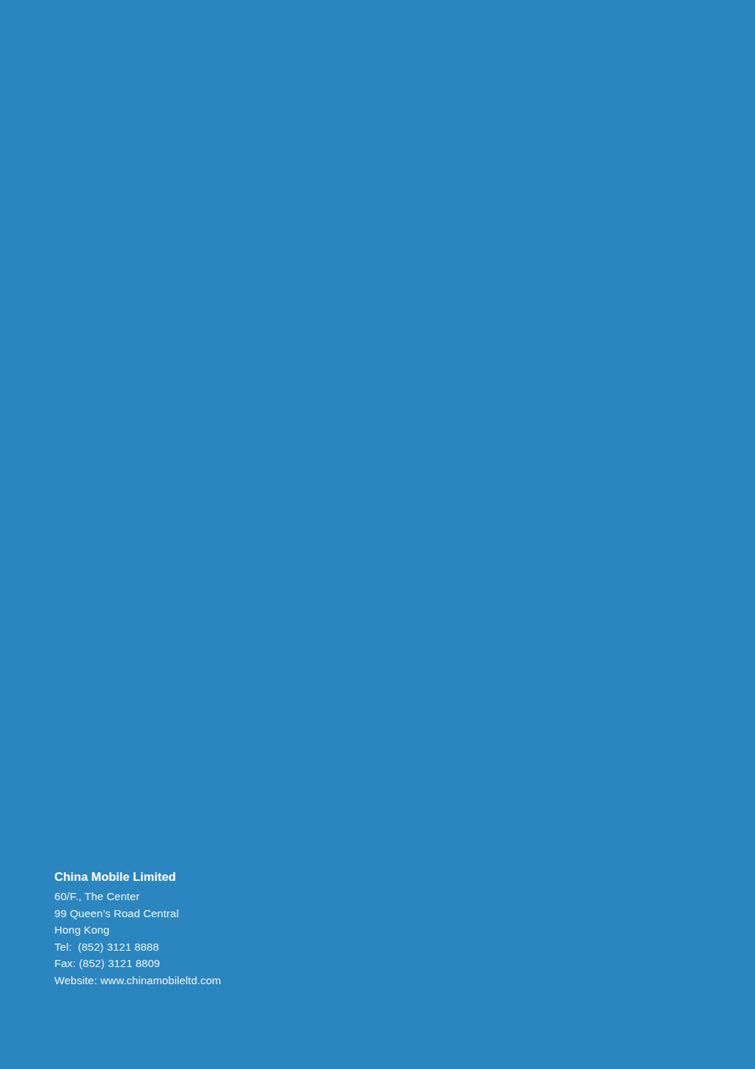China Mobile Limited 60/F., The Center
99 Queen’s Road Central
Hong Kong
Tel: (852) 3121 8888
Fax: (852) 3121 8809
Website: www.chinamobileltd.com